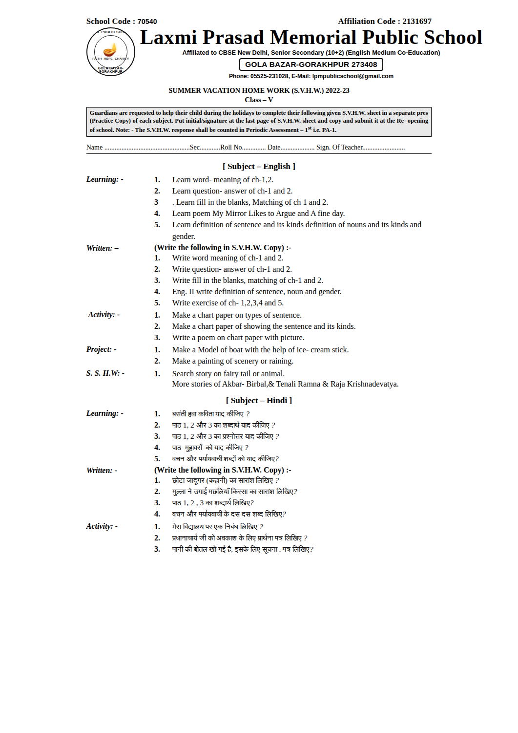School Code : 70540
Affiliation Code : 2131697
L.P.M. PUBLIC SCHOOL
🪔
FAITH HOPE CHARITY
GOLA BAZAR-GORAKHPUR
Laxmi Prasad Memorial Public School
Affiliated to CBSE New Delhi, Senior Secondary (10+2) (English Medium Co-Education)
GOLA BAZAR-GORAKHPUR 273408
Phone: 05525-231028, E-Mail: lpmpublicschool@gmail.com
SUMMER VACATION HOME WORK (S.V.H.W.) 2022-23
Class – V
Guardians are requested to help their child during the holidays to complete their following given S.V.H.W. sheet in a separate prescribed co (Practice Copy) of each subject. Put initial/signature at the last page of S.V.H.W. sheet and copy and submit it at the Re- opening of school. Note: - The S.V.H.W. response shall be counted in Periodic Assessment – 1st i.e. PA-1.
Name ..................................................Sec............Roll No.............. Date.................... Sign. Of Teacher.........................
[ Subject – English ]
Learning: -
1. Learn word- meaning of ch-1,2.
2. Learn question- answer of ch-1 and 2.
3. Learn fill in the blanks, Matching of ch 1 and 2.
4. Learn poem My Mirror Likes to Argue and A fine day.
5. Learn definition of sentence and its kinds definition of nouns and its kinds and gender.
Written: –
(Write the following in S.V.H.W. Copy) :-
1. Write word meaning of ch-1 and 2.
2. Write question- answer of ch-1 and 2.
3. Write fill in the blanks, matching of ch-1 and 2.
4. Eng. II write definition of sentence, noun and gender.
5. Write exercise of ch- 1,2,3,4 and 5.
Activity: -
1. Make a chart paper on types of sentence.
2. Make a chart paper of showing the sentence and its kinds.
3. Write a poem on chart paper with picture.
Project: -
1. Make a Model of boat with the help of ice- cream stick.
2. Make a painting of scenery or raining.
S. S. H.W: -
1. Search story on fairy tail or animal.
More stories of Akbar- Birbal,& Tenali Ramna & Raja Krishnadevatya.
[ Subject – Hindi ]
Learning: -
1. बसंती हवा कविता याद कीजिए ?
2. पाठ 1, 2 और 3 का शब्दार्थ याद कीजिए ?
3. पाठ 1, 2 और 3 का प्रश्नोत्तर याद कीजिए ?
4. पाठ मुहावरों को याद कीजिए ?
5. वचन और पर्यायवाची शब्दों को याद कीजिए?
Written: -
(Write the following in S.V.H.W. Copy) :-
1. छोटा जादूगर (कहानी) का सारांश लिखिए ?
2. मुल्ला ने उगाई मछलियाँ किस्सा का सारांश लिखिए?
3. पाठ 1, 2 , 3 का शब्दार्थ लिखिए?
4. वचन और पर्यायवाची के दस दस शब्द लिखिए?
Activity: -
1. मेरा विद्यालय पर एक निबंध लिखिए ?
2. प्रधानाचार्य जी को अवकाश के लिए प्रार्थना पत्र लिखिए ?
3. पानी की बोतल खो गई है, इसके लिए सूचना . पत्र लिखिए?